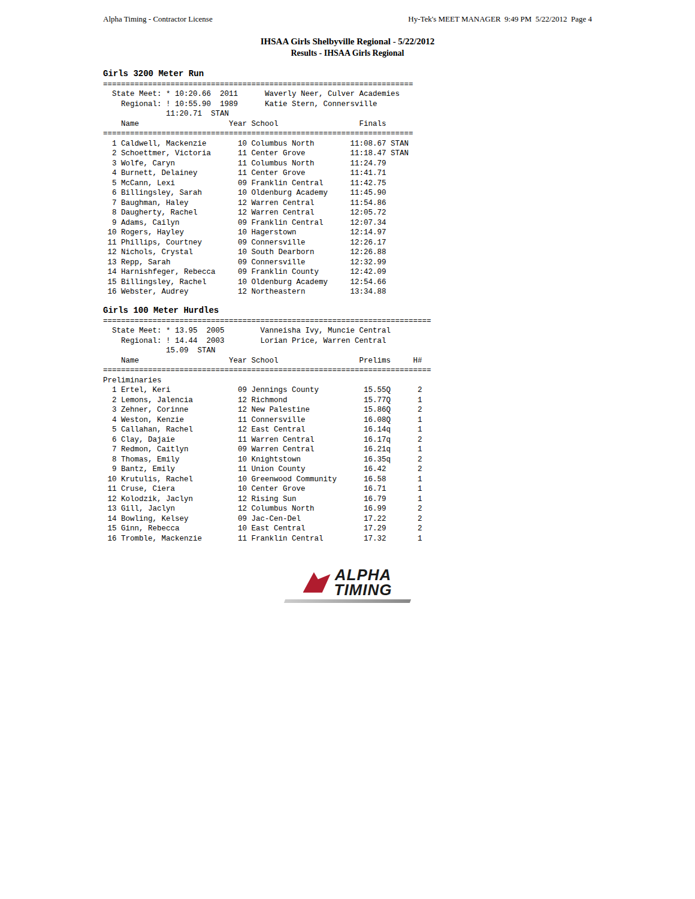Alpha Timing - Contractor License
Hy-Tek's MEET MANAGER 9:49 PM 5/22/2012 Page 4
IHSAA Girls Shelbyville Regional - 5/22/2012
Results - IHSAA Girls Regional
Girls 3200 Meter Run
=====================================================================
  State Meet: * 10:20.66  2011      Waverly Neer, Culver Academies
    Regional: ! 10:55.90  1989      Katie Stern, Connersville
              11:20.71  STAN
    Name                    Year School                  Finals
=====================================================================
  1 Caldwell, Mackenzie       10 Columbus North        11:08.67 STAN
  2 Schoettmer, Victoria      11 Center Grove          11:18.47 STAN
  3 Wolfe, Caryn              11 Columbus North        11:24.79
  4 Burnett, Delainey         11 Center Grove          11:41.71
  5 McCann, Lexi              09 Franklin Central      11:42.75
  6 Billingsley, Sarah        10 Oldenburg Academy     11:45.90
  7 Baughman, Haley           12 Warren Central        11:54.86
  8 Daugherty, Rachel         12 Warren Central        12:05.72
  9 Adams, Cailyn             09 Franklin Central      12:07.34
 10 Rogers, Hayley            10 Hagerstown            12:14.97
 11 Phillips, Courtney        09 Connersville          12:26.17
 12 Nichols, Crystal          10 South Dearborn        12:26.88
 13 Repp, Sarah               09 Connersville          12:32.99
 14 Harnishfeger, Rebecca     09 Franklin County       12:42.09
 15 Billingsley, Rachel       10 Oldenburg Academy     12:54.66
 16 Webster, Audrey           12 Northeastern          13:34.88
Girls 100 Meter Hurdles
=========================================================================
  State Meet: * 13.95  2005        Vanneisha Ivy, Muncie Central
    Regional: ! 14.44  2003        Lorian Price, Warren Central
              15.09  STAN
    Name                    Year School                  Prelims     H#
=========================================================================
Preliminaries
  1 Ertel, Keri               09 Jennings County          15.55Q      2
  2 Lemons, Jalencia          12 Richmond                 15.77Q      1
  3 Zehner, Corinne           12 New Palestine            15.86Q      2
  4 Weston, Kenzie            11 Connersville             16.08Q      1
  5 Callahan, Rachel          12 East Central             16.14q      1
  6 Clay, Dajaie              11 Warren Central           16.17q      2
  7 Redmon, Caitlyn           09 Warren Central           16.21q      1
  8 Thomas, Emily             10 Knightstown              16.35q      2
  9 Bantz, Emily              11 Union County             16.42       2
 10 Krutulis, Rachel          10 Greenwood Community      16.58       1
 11 Cruse, Ciera              10 Center Grove             16.71       1
 12 Kolodzik, Jaclyn          12 Rising Sun               16.79       1
 13 Gill, Jaclyn              12 Columbus North           16.99       2
 14 Bowling, Kelsey           09 Jac-Cen-Del              17.22       2
 15 Ginn, Rebecca             10 East Central             17.29       2
 16 Tromble, Mackenzie        11 Franklin Central         17.32       1
ALPHA TIMING